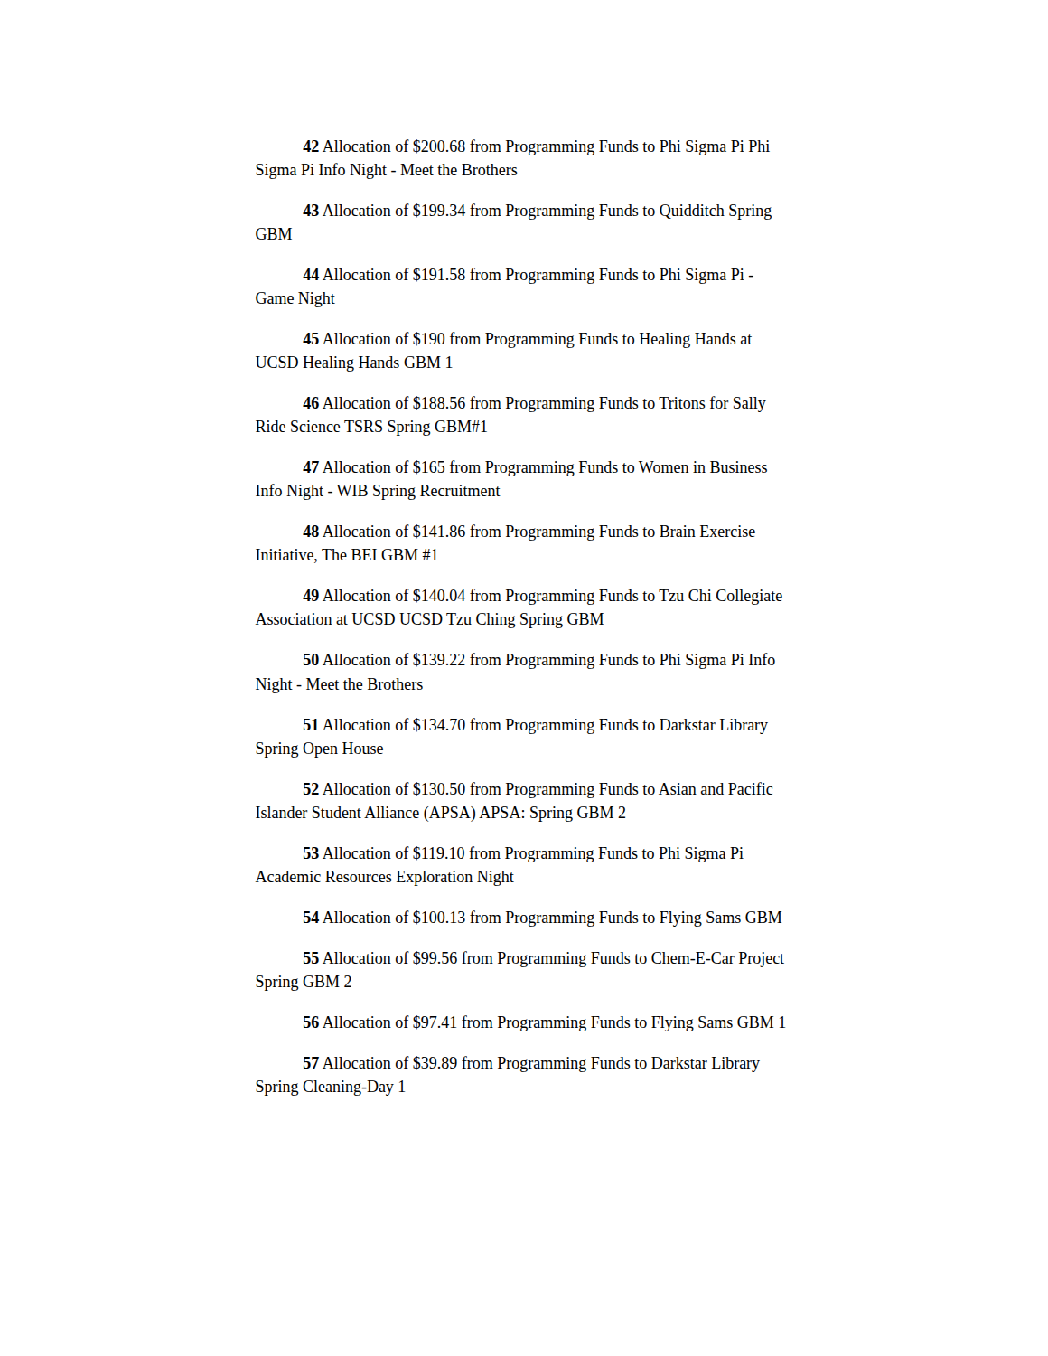42 Allocation of $200.68 from Programming Funds to Phi Sigma Pi Phi Sigma Pi Info Night - Meet the Brothers
43 Allocation of $199.34 from Programming Funds to Quidditch Spring GBM
44 Allocation of $191.58 from Programming Funds to Phi Sigma Pi - Game Night
45 Allocation of $190 from Programming Funds to Healing Hands at UCSD Healing Hands GBM 1
46 Allocation of $188.56 from Programming Funds to Tritons for Sally Ride Science TSRS Spring GBM#1
47 Allocation of $165 from Programming Funds to Women in Business Info Night - WIB Spring Recruitment
48 Allocation of $141.86 from Programming Funds to Brain Exercise Initiative, The BEI GBM #1
49 Allocation of $140.04 from Programming Funds to Tzu Chi Collegiate Association at UCSD UCSD Tzu Ching Spring GBM
50 Allocation of $139.22 from Programming Funds to Phi Sigma Pi Info Night - Meet the Brothers
51 Allocation of $134.70 from Programming Funds to Darkstar Library Spring Open House
52 Allocation of $130.50 from Programming Funds to Asian and Pacific Islander Student Alliance (APSA) APSA: Spring GBM 2
53 Allocation of $119.10 from Programming Funds to Phi Sigma Pi Academic Resources Exploration Night
54 Allocation of $100.13 from Programming Funds to Flying Sams GBM
55 Allocation of $99.56 from Programming Funds to Chem-E-Car Project Spring GBM 2
56 Allocation of $97.41 from Programming Funds to Flying Sams GBM 1
57 Allocation of $39.89 from Programming Funds to Darkstar Library Spring Cleaning-Day 1